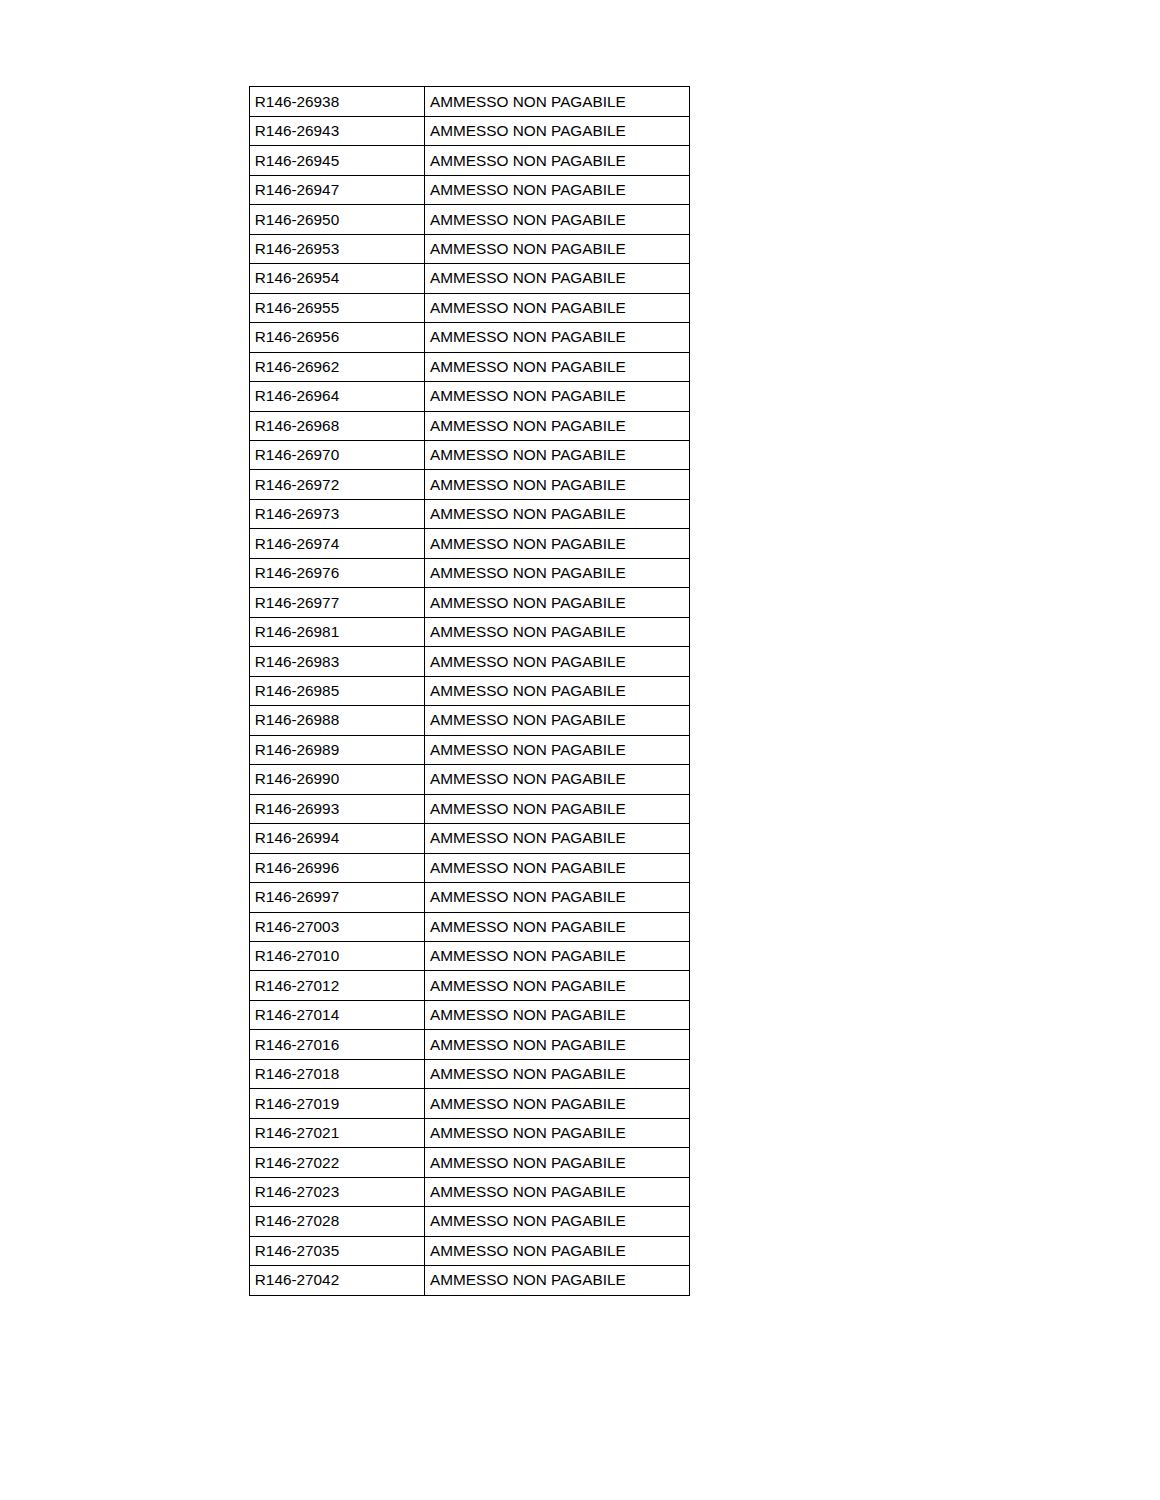| R146-26938 | AMMESSO NON PAGABILE |
| R146-26943 | AMMESSO NON PAGABILE |
| R146-26945 | AMMESSO NON PAGABILE |
| R146-26947 | AMMESSO NON PAGABILE |
| R146-26950 | AMMESSO NON PAGABILE |
| R146-26953 | AMMESSO NON PAGABILE |
| R146-26954 | AMMESSO NON PAGABILE |
| R146-26955 | AMMESSO NON PAGABILE |
| R146-26956 | AMMESSO NON PAGABILE |
| R146-26962 | AMMESSO NON PAGABILE |
| R146-26964 | AMMESSO NON PAGABILE |
| R146-26968 | AMMESSO NON PAGABILE |
| R146-26970 | AMMESSO NON PAGABILE |
| R146-26972 | AMMESSO NON PAGABILE |
| R146-26973 | AMMESSO NON PAGABILE |
| R146-26974 | AMMESSO NON PAGABILE |
| R146-26976 | AMMESSO NON PAGABILE |
| R146-26977 | AMMESSO NON PAGABILE |
| R146-26981 | AMMESSO NON PAGABILE |
| R146-26983 | AMMESSO NON PAGABILE |
| R146-26985 | AMMESSO NON PAGABILE |
| R146-26988 | AMMESSO NON PAGABILE |
| R146-26989 | AMMESSO NON PAGABILE |
| R146-26990 | AMMESSO NON PAGABILE |
| R146-26993 | AMMESSO NON PAGABILE |
| R146-26994 | AMMESSO NON PAGABILE |
| R146-26996 | AMMESSO NON PAGABILE |
| R146-26997 | AMMESSO NON PAGABILE |
| R146-27003 | AMMESSO NON PAGABILE |
| R146-27010 | AMMESSO NON PAGABILE |
| R146-27012 | AMMESSO NON PAGABILE |
| R146-27014 | AMMESSO NON PAGABILE |
| R146-27016 | AMMESSO NON PAGABILE |
| R146-27018 | AMMESSO NON PAGABILE |
| R146-27019 | AMMESSO NON PAGABILE |
| R146-27021 | AMMESSO NON PAGABILE |
| R146-27022 | AMMESSO NON PAGABILE |
| R146-27023 | AMMESSO NON PAGABILE |
| R146-27028 | AMMESSO NON PAGABILE |
| R146-27035 | AMMESSO NON PAGABILE |
| R146-27042 | AMMESSO NON PAGABILE |